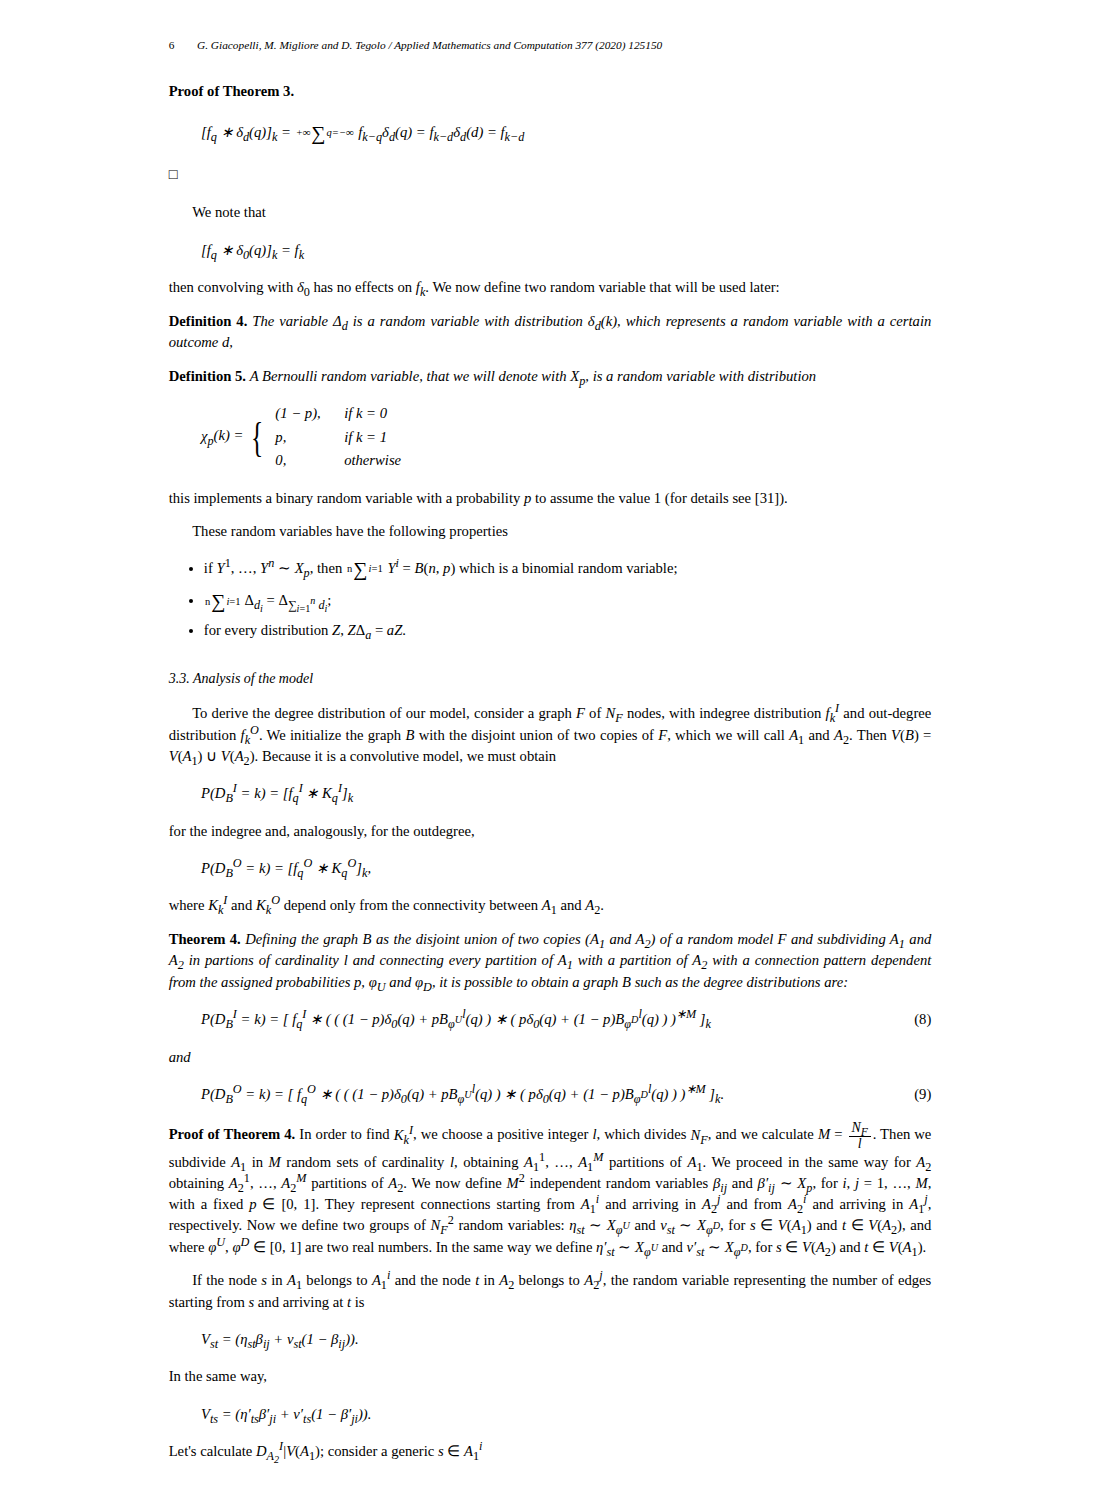6 G. Giacopelli, M. Migliore and D. Tegolo / Applied Mathematics and Computation 377 (2020) 125150
Proof of Theorem 3.
[fq ∗ δd(q)]k = +∞∑q=−∞ fk−qδd(q) = fk−dδd(d) = fk−d
□
We note that
[fq ∗ δ0(q)]k = fk
then convolving with δ0 has no effects on fk. We now define two random variable that will be used later:
Definition 4. The variable Δd is a random variable with distribution δd(k), which represents a random variable with a certain outcome d,
Definition 5. A Bernoulli random variable, that we will denote with Xp, is a random variable with distribution
χp(k) = { (1 − p), if k = 0 p, if k = 1 0, otherwise
this implements a binary random variable with a probability p to assume the value 1 (for details see [31]).
These random variables have the following properties
if Y1, …, Yn ∼ Xp, then n∑i=1 Yi = B(n, p) which is a binomial random variable;
n∑i=1 Δdi = Δ∑i=1n di;
for every distribution Z, ZΔa = aZ.
3.3. Analysis of the model
To derive the degree distribution of our model, consider a graph F of NF nodes, with indegree distribution fkI and out-degree distribution fkO. We initialize the graph B with the disjoint union of two copies of F, which we will call A1 and A2. Then V(B) = V(A1) ∪ V(A2). Because it is a convolutive model, we must obtain
P(DBI = k) = [fqI ∗ KqI]k
for the indegree and, analogously, for the outdegree,
P(DBO = k) = [fqO ∗ KqO]k,
where KkI and KkO depend only from the connectivity between A1 and A2.
Theorem 4. Defining the graph B as the disjoint union of two copies (A1 and A2) of a random model F and subdividing A1 and A2 in partions of cardinality l and connecting every partition of A1 with a partition of A2 with a connection pattern dependent from the assigned probabilities p, φU and φD, it is possible to obtain a graph B such as the degree distributions are:
P(DBI = k) = [ fqI ∗ ( ( (1 − p)δ0(q) + pBφUl(q) ) ∗ ( pδ0(q) + (1 − p)BφDl(q) ) )∗M ]k
(8)
and
P(DBO = k) = [ fqO ∗ ( ( (1 − p)δ0(q) + pBφUl(q) ) ∗ ( pδ0(q) + (1 − p)BφDl(q) ) )∗M ]k.
(9)
Proof of Theorem 4. In order to find KkI, we choose a positive integer l, which divides NF, and we calculate M = NF l. Then we subdivide A1 in M random sets of cardinality l, obtaining A11, …, A1M partitions of A1. We proceed in the same way for A2 obtaining A21, …, A2M partitions of A2. We now define M2 independent random variables βij and β′ij ∼ Xp, for i, j = 1, …, M, with a fixed p ∈ [0, 1]. They represent connections starting from A1i and arriving in A2j and from A2i and arriving in A1j, respectively. Now we define two groups of NF2 random variables: ηst ∼ XφU and νst ∼ XφD, for s ∈ V(A1) and t ∈ V(A2), and where φU, φD ∈ [0, 1] are two real numbers. In the same way we define η′st ∼ XφU and ν′st ∼ XφD, for s ∈ V(A2) and t ∈ V(A1).
If the node s in A1 belongs to A1i and the node t in A2 belongs to A2j, the random variable representing the number of edges starting from s and arriving at t is
Vst = (ηstβij + νst(1 − βij)).
In the same way,
Vts = (η′tsβ′ji + ν′ts(1 − β′ji)).
Let's calculate DA2I|V(A1); consider a generic s ∈ A1i